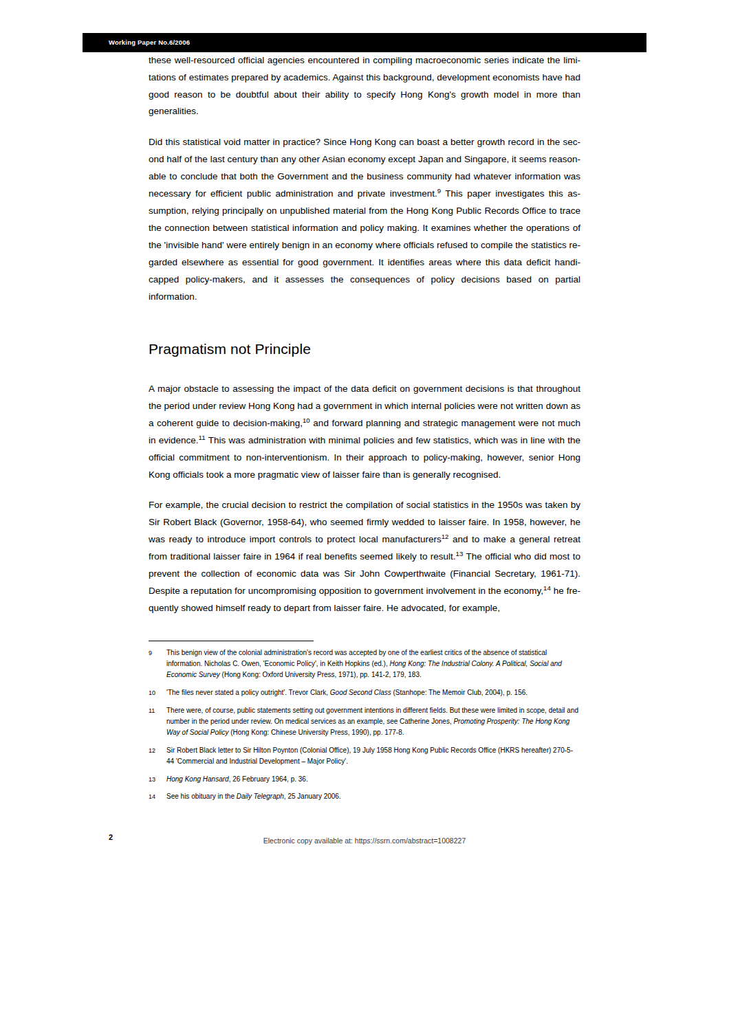Working Paper No.6/2006
these well-resourced official agencies encountered in compiling macroeconomic series indicate the limitations of estimates prepared by academics. Against this background, development economists have had good reason to be doubtful about their ability to specify Hong Kong's growth model in more than generalities.
Did this statistical void matter in practice? Since Hong Kong can boast a better growth record in the second half of the last century than any other Asian economy except Japan and Singapore, it seems reasonable to conclude that both the Government and the business community had whatever information was necessary for efficient public administration and private investment.9 This paper investigates this assumption, relying principally on unpublished material from the Hong Kong Public Records Office to trace the connection between statistical information and policy making. It examines whether the operations of the 'invisible hand' were entirely benign in an economy where officials refused to compile the statistics regarded elsewhere as essential for good government. It identifies areas where this data deficit handicapped policy-makers, and it assesses the consequences of policy decisions based on partial information.
Pragmatism not Principle
A major obstacle to assessing the impact of the data deficit on government decisions is that throughout the period under review Hong Kong had a government in which internal policies were not written down as a coherent guide to decision-making,10 and forward planning and strategic management were not much in evidence.11 This was administration with minimal policies and few statistics, which was in line with the official commitment to non-interventionism. In their approach to policy-making, however, senior Hong Kong officials took a more pragmatic view of laisser faire than is generally recognised.
For example, the crucial decision to restrict the compilation of social statistics in the 1950s was taken by Sir Robert Black (Governor, 1958-64), who seemed firmly wedded to laisser faire. In 1958, however, he was ready to introduce import controls to protect local manufacturers12 and to make a general retreat from traditional laisser faire in 1964 if real benefits seemed likely to result.13 The official who did most to prevent the collection of economic data was Sir John Cowperthwaite (Financial Secretary, 1961-71). Despite a reputation for uncompromising opposition to government involvement in the economy,14 he frequently showed himself ready to depart from laisser faire. He advocated, for example,
9
This benign view of the colonial administration's record was accepted by one of the earliest critics of the absence of statistical information. Nicholas C. Owen, 'Economic Policy', in Keith Hopkins (ed.), Hong Kong: The Industrial Colony. A Political, Social and Economic Survey (Hong Kong: Oxford University Press, 1971), pp. 141-2, 179, 183.
10
'The files never stated a policy outright'. Trevor Clark, Good Second Class (Stanhope: The Memoir Club, 2004), p. 156.
11
There were, of course, public statements setting out government intentions in different fields. But these were limited in scope, detail and number in the period under review. On medical services as an example, see Catherine Jones, Promoting Prosperity: The Hong Kong Way of Social Policy (Hong Kong: Chinese University Press, 1990), pp. 177-8.
12
Sir Robert Black letter to Sir Hilton Poynton (Colonial Office), 19 July 1958 Hong Kong Public Records Office (HKRS hereafter) 270-5-44 'Commercial and Industrial Development – Major Policy'.
13
Hong Kong Hansard, 26 February 1964, p. 36.
14
See his obituary in the Daily Telegraph, 25 January 2006.
2
Electronic copy available at: https://ssrn.com/abstract=1008227